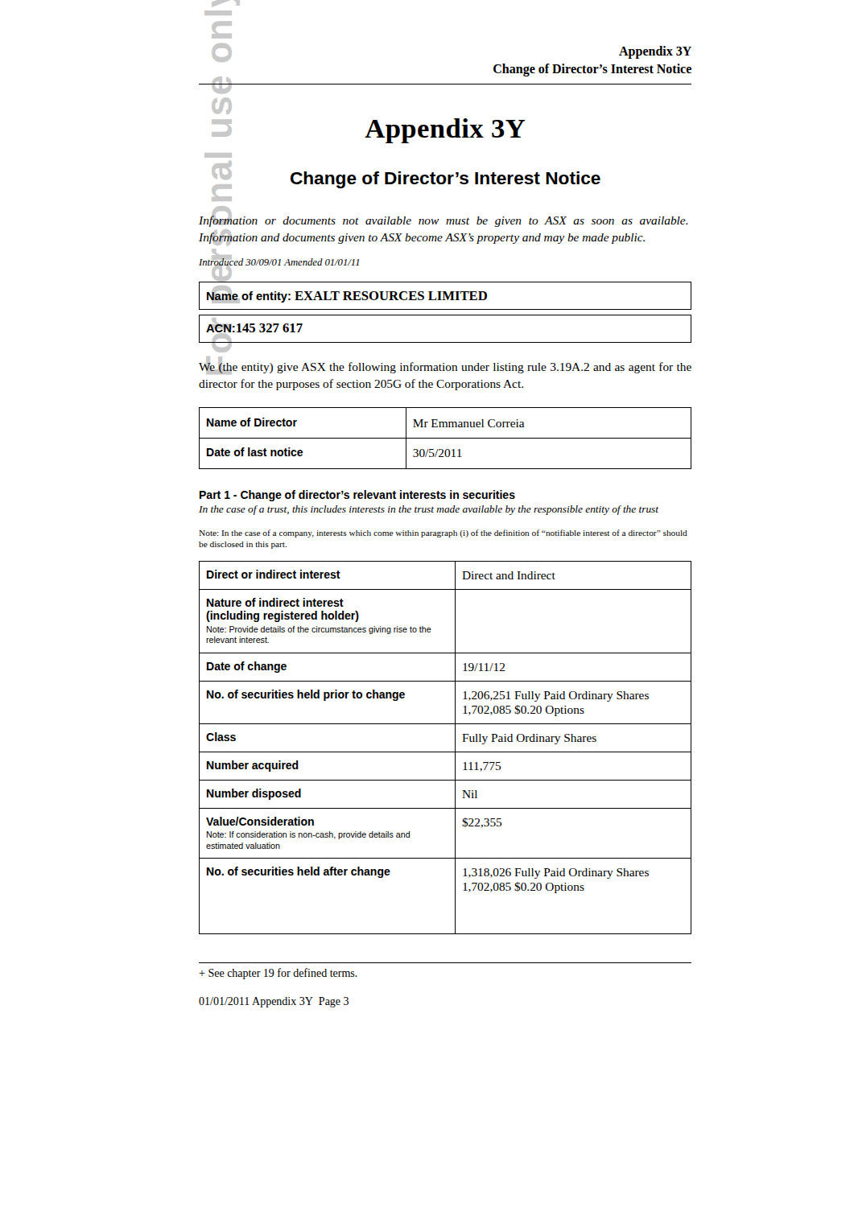For personal use only
Appendix 3Y
Change of Director’s Interest Notice
Appendix 3Y
Change of Director’s Interest Notice
Information or documents not available now must be given to ASX as soon as available. Information and documents given to ASX become ASX’s property and may be made public.
Introduced 30/09/01 Amended 01/01/11
| Name of entity: EXALT RESOURCES LIMITED |
| ACN: 145 327 617 |
We (the entity) give ASX the following information under listing rule 3.19A.2 and as agent for the director for the purposes of section 205G of the Corporations Act.
| Name of Director | Mr Emmanuel Correia |
| Date of last notice | 30/5/2011 |
Part 1 - Change of director’s relevant interests in securities
In the case of a trust, this includes interests in the trust made available by the responsible entity of the trust
Note: In the case of a company, interests which come within paragraph (i) of the definition of “notifiable interest of a director” should be disclosed in this part.
| Direct or indirect interest | Direct and Indirect |
| Nature of indirect interest (including registered holder) Note: Provide details of the circumstances giving rise to the relevant interest. | |
| Date of change | 19/11/12 |
| No. of securities held prior to change | 1,206,251 Fully Paid Ordinary Shares 1,702,085 $0.20 Options |
| Class | Fully Paid Ordinary Shares |
| Number acquired | 111,775 |
| Number disposed | Nil |
| Value/Consideration Note: If consideration is non-cash, provide details and estimated valuation | $22,355 |
| No. of securities held after change | 1,318,026 Fully Paid Ordinary Shares 1,702,085 $0.20 Options |
+ See chapter 19 for defined terms.
01/01/2011 Appendix 3Y Page 3